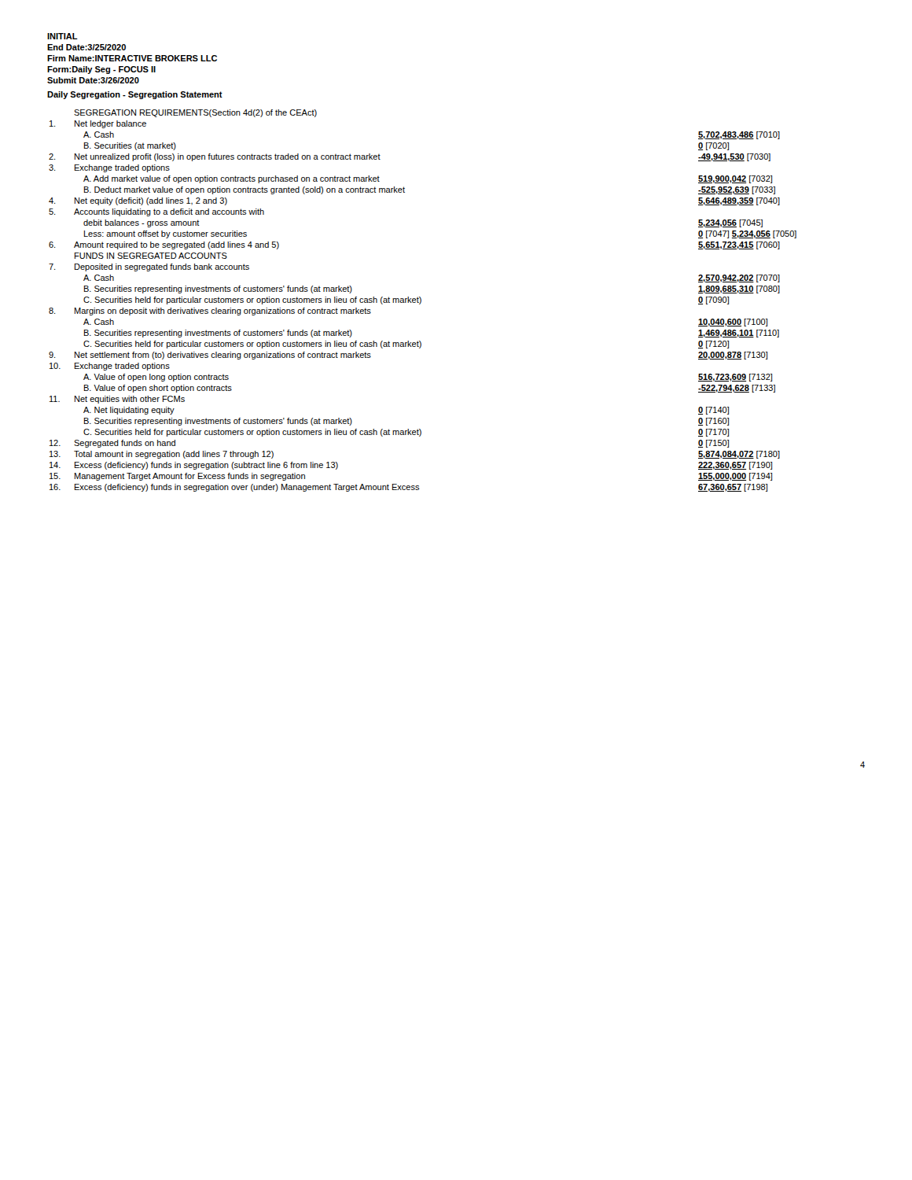INITIAL
End Date:3/25/2020
Firm Name:INTERACTIVE BROKERS LLC
Form:Daily Seg - FOCUS II
Submit Date:3/26/2020
Daily Segregation - Segregation Statement
| | SEGREGATION REQUIREMENTS(Section 4d(2) of the CEAct) | |
| 1. | Net ledger balance | |
| | A. Cash | 5,702,483,486 [7010] |
| | B. Securities (at market) | 0 [7020] |
| 2. | Net unrealized profit (loss) in open futures contracts traded on a contract market | -49,941,530 [7030] |
| 3. | Exchange traded options | |
| | A. Add market value of open option contracts purchased on a contract market | 519,900,042 [7032] |
| | B. Deduct market value of open option contracts granted (sold) on a contract market | -525,952,639 [7033] |
| 4. | Net equity (deficit) (add lines 1, 2 and 3) | 5,646,489,359 [7040] |
| 5. | Accounts liquidating to a deficit and accounts with | |
| | debit balances - gross amount | 5,234,056 [7045] |
| | Less: amount offset by customer securities | 0 [7047] 5,234,056 [7050] |
| 6. | Amount required to be segregated (add lines 4 and 5) | 5,651,723,415 [7060] |
| | FUNDS IN SEGREGATED ACCOUNTS | |
| 7. | Deposited in segregated funds bank accounts | |
| | A. Cash | 2,570,942,202 [7070] |
| | B. Securities representing investments of customers' funds (at market) | 1,809,685,310 [7080] |
| | C. Securities held for particular customers or option customers in lieu of cash (at market) | 0 [7090] |
| 8. | Margins on deposit with derivatives clearing organizations of contract markets | |
| | A. Cash | 10,040,600 [7100] |
| | B. Securities representing investments of customers' funds (at market) | 1,469,486,101 [7110] |
| | C. Securities held for particular customers or option customers in lieu of cash (at market) | 0 [7120] |
| 9. | Net settlement from (to) derivatives clearing organizations of contract markets | 20,000,878 [7130] |
| 10. | Exchange traded options | |
| | A. Value of open long option contracts | 516,723,609 [7132] |
| | B. Value of open short option contracts | -522,794,628 [7133] |
| 11. | Net equities with other FCMs | |
| | A. Net liquidating equity | 0 [7140] |
| | B. Securities representing investments of customers' funds (at market) | 0 [7160] |
| | C. Securities held for particular customers or option customers in lieu of cash (at market) | 0 [7170] |
| 12. | Segregated funds on hand | 0 [7150] |
| 13. | Total amount in segregation (add lines 7 through 12) | 5,874,084,072 [7180] |
| 14. | Excess (deficiency) funds in segregation (subtract line 6 from line 13) | 222,360,657 [7190] |
| 15. | Management Target Amount for Excess funds in segregation | 155,000,000 [7194] |
| 16. | Excess (deficiency) funds in segregation over (under) Management Target Amount Excess | 67,360,657 [7198] |
4